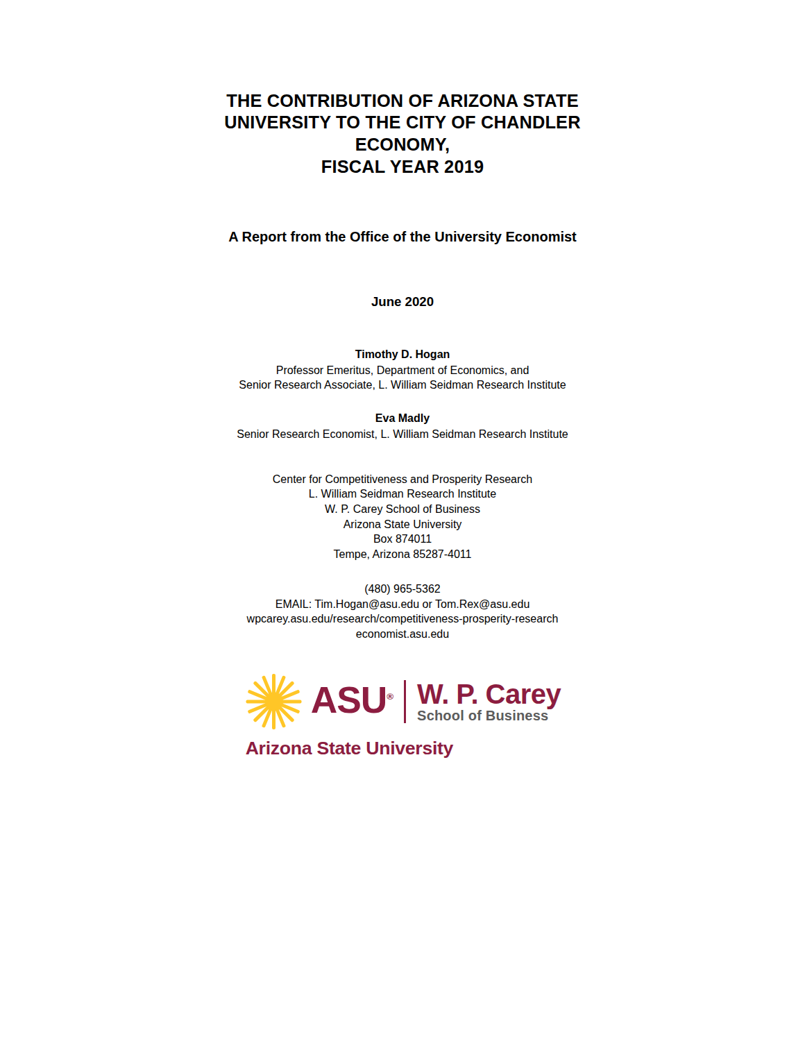THE CONTRIBUTION OF ARIZONA STATE
UNIVERSITY TO THE CITY OF CHANDLER ECONOMY,
FISCAL YEAR 2019
A Report from the Office of the University Economist
June 2020
Timothy D. Hogan
Professor Emeritus, Department of Economics, and
Senior Research Associate, L. William Seidman Research Institute
Eva Madly
Senior Research Economist, L. William Seidman Research Institute
Center for Competitiveness and Prosperity Research
L. William Seidman Research Institute
W. P. Carey School of Business
Arizona State University
Box 874011
Tempe, Arizona 85287-4011
(480) 965-5362
EMAIL: Tim.Hogan@asu.edu or Tom.Rex@asu.edu
wpcarey.asu.edu/research/competitiveness-prosperity-research
economist.asu.edu
ASU®
W. P. Carey School of Business
Arizona State University